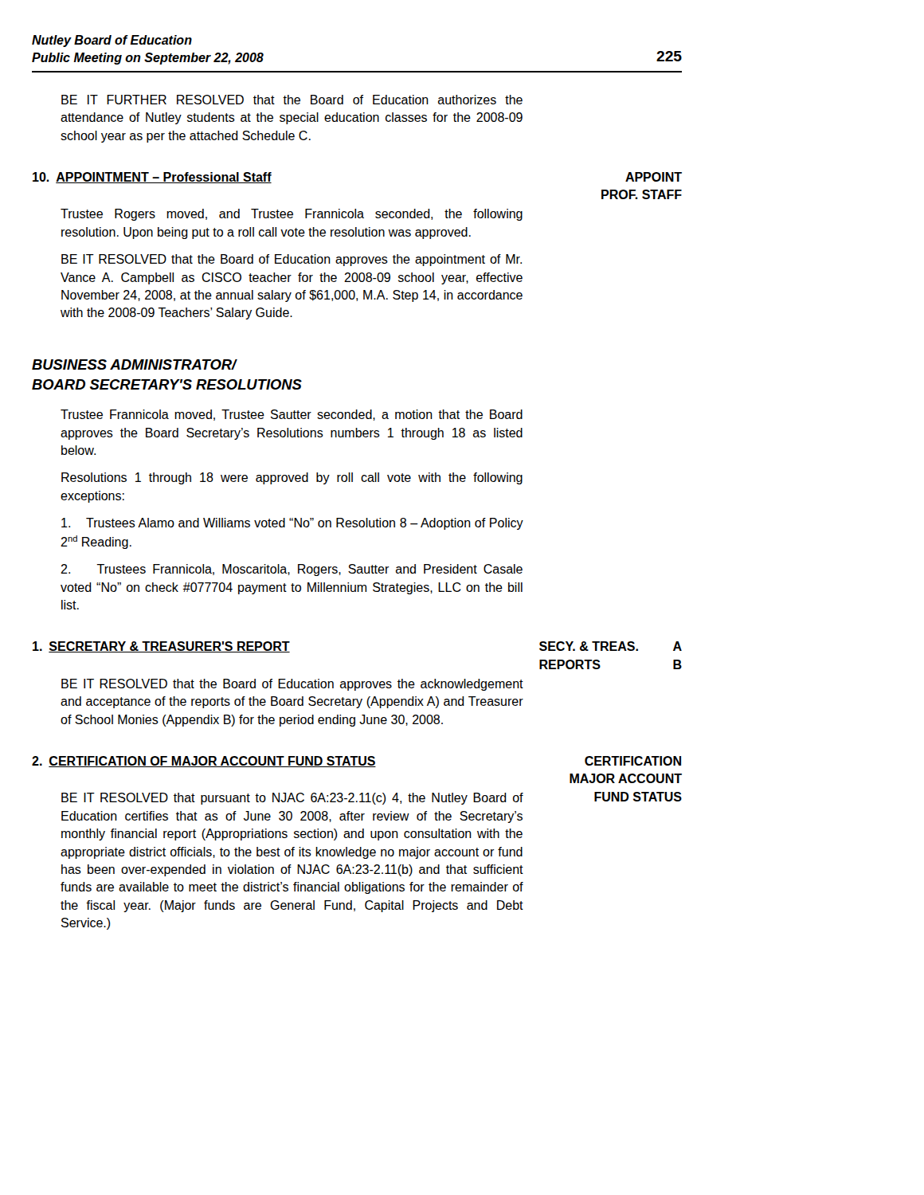Nutley Board of Education
Public Meeting on September 22, 2008
225
BE IT FURTHER RESOLVED that the Board of Education authorizes the attendance of Nutley students at the special education classes for the 2008-09 school year as per the attached Schedule C.
10. APPOINTMENT – Professional Staff
Trustee Rogers moved, and Trustee Frannicola seconded, the following resolution. Upon being put to a roll call vote the resolution was approved.
BE IT RESOLVED that the Board of Education approves the appointment of Mr. Vance A. Campbell as CISCO teacher for the 2008-09 school year, effective November 24, 2008, at the annual salary of $61,000, M.A. Step 14, in accordance with the 2008-09 Teachers’ Salary Guide.
APPOINTPROF. STAFF
BUSINESS ADMINISTRATOR/
BOARD SECRETARY'S RESOLUTIONS
Trustee Frannicola moved, Trustee Sautter seconded, a motion that the Board approves the Board Secretary’s Resolutions numbers 1 through 18 as listed below.
Resolutions 1 through 18 were approved by roll call vote with the following exceptions:
1. Trustees Alamo and Williams voted “No” on Resolution 8 – Adoption of Policy 2nd Reading.
2. Trustees Frannicola, Moscaritola, Rogers, Sautter and President Casale voted “No” on check #077704 payment to Millennium Strategies, LLC on the bill list.
1. SECRETARY & TREASURER'S REPORT
BE IT RESOLVED that the Board of Education approves the acknowledgement and acceptance of the reports of the Board Secretary (Appendix A) and Treasurer of School Monies (Appendix B) for the period ending June 30, 2008.
SECY. & TREAS. A
REPORTS B
2. CERTIFICATION OF MAJOR ACCOUNT FUND STATUS
BE IT RESOLVED that pursuant to NJAC 6A:23-2.11(c) 4, the Nutley Board of Education certifies that as of June 30 2008, after review of the Secretary’s monthly financial report (Appropriations section) and upon consultation with the appropriate district officials, to the best of its knowledge no major account or fund has been over-expended in violation of NJAC 6A:23-2.11(b) and that sufficient funds are available to meet the district’s financial obligations for the remainder of the fiscal year. (Major funds are General Fund, Capital Projects and Debt Service.)
CERTIFICATIONMAJOR ACCOUNT FUND STATUS